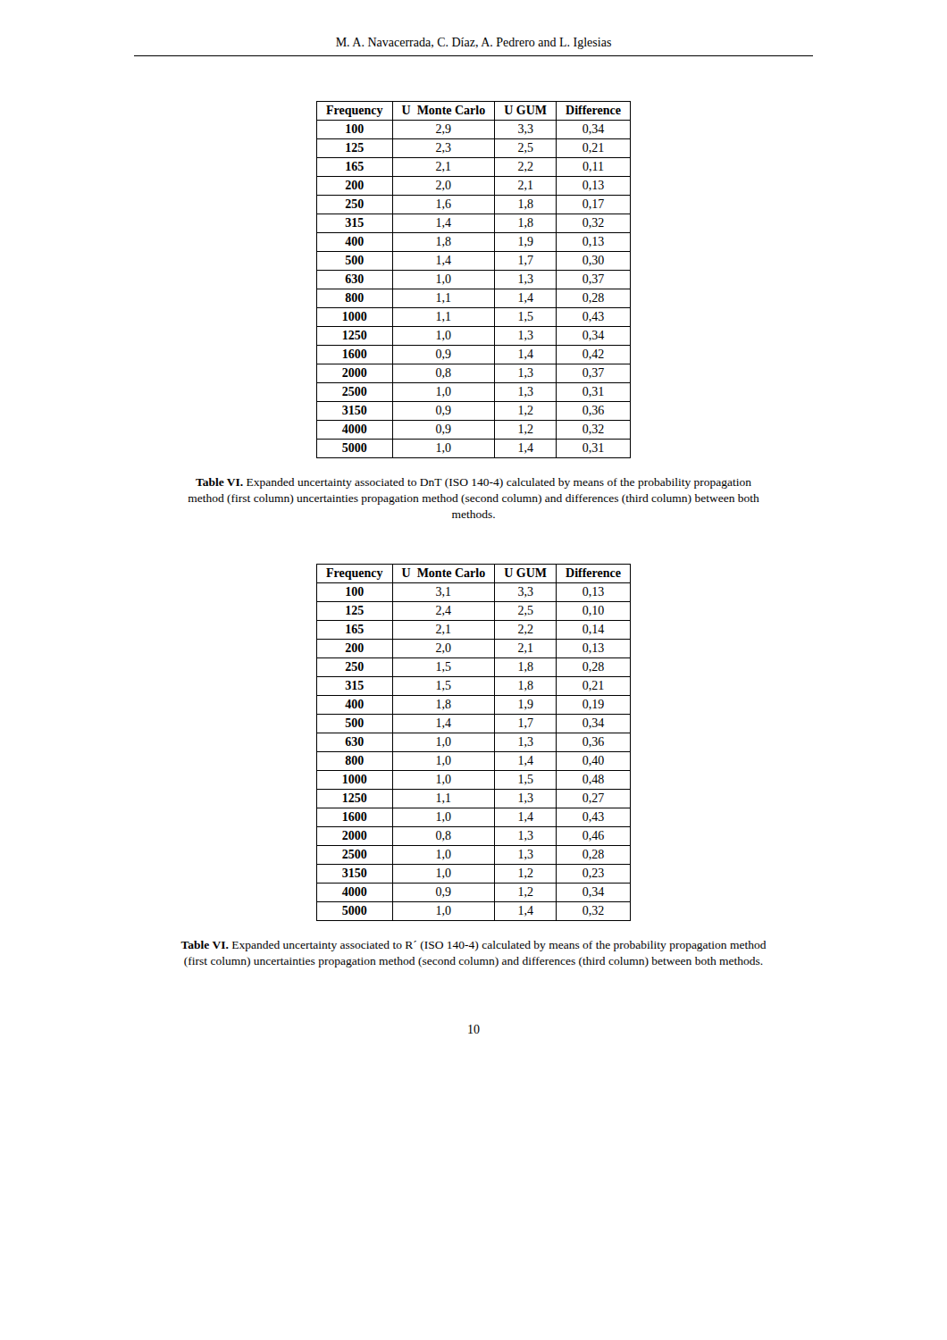M. A. Navacerrada, C. Díaz, A. Pedrero and L. Iglesias
| Frequency | U Monte Carlo | U GUM | Difference |
| --- | --- | --- | --- |
| 100 | 2,9 | 3,3 | 0,34 |
| 125 | 2,3 | 2,5 | 0,21 |
| 165 | 2,1 | 2,2 | 0,11 |
| 200 | 2,0 | 2,1 | 0,13 |
| 250 | 1,6 | 1,8 | 0,17 |
| 315 | 1,4 | 1,8 | 0,32 |
| 400 | 1,8 | 1,9 | 0,13 |
| 500 | 1,4 | 1,7 | 0,30 |
| 630 | 1,0 | 1,3 | 0,37 |
| 800 | 1,1 | 1,4 | 0,28 |
| 1000 | 1,1 | 1,5 | 0,43 |
| 1250 | 1,0 | 1,3 | 0,34 |
| 1600 | 0,9 | 1,4 | 0,42 |
| 2000 | 0,8 | 1,3 | 0,37 |
| 2500 | 1,0 | 1,3 | 0,31 |
| 3150 | 0,9 | 1,2 | 0,36 |
| 4000 | 0,9 | 1,2 | 0,32 |
| 5000 | 1,0 | 1,4 | 0,31 |
Table VI. Expanded uncertainty associated to DnT (ISO 140-4) calculated by means of the probability propagation method (first column) uncertainties propagation method (second column) and differences (third column) between both methods.
| Frequency | U Monte Carlo | U GUM | Difference |
| --- | --- | --- | --- |
| 100 | 3,1 | 3,3 | 0,13 |
| 125 | 2,4 | 2,5 | 0,10 |
| 165 | 2,1 | 2,2 | 0,14 |
| 200 | 2,0 | 2,1 | 0,13 |
| 250 | 1,5 | 1,8 | 0,28 |
| 315 | 1,5 | 1,8 | 0,21 |
| 400 | 1,8 | 1,9 | 0,19 |
| 500 | 1,4 | 1,7 | 0,34 |
| 630 | 1,0 | 1,3 | 0,36 |
| 800 | 1,0 | 1,4 | 0,40 |
| 1000 | 1,0 | 1,5 | 0,48 |
| 1250 | 1,1 | 1,3 | 0,27 |
| 1600 | 1,0 | 1,4 | 0,43 |
| 2000 | 0,8 | 1,3 | 0,46 |
| 2500 | 1,0 | 1,3 | 0,28 |
| 3150 | 1,0 | 1,2 | 0,23 |
| 4000 | 0,9 | 1,2 | 0,34 |
| 5000 | 1,0 | 1,4 | 0,32 |
Table VI. Expanded uncertainty associated to R´ (ISO 140-4) calculated by means of the probability propagation method (first column) uncertainties propagation method (second column) and differences (third column) between both methods.
10